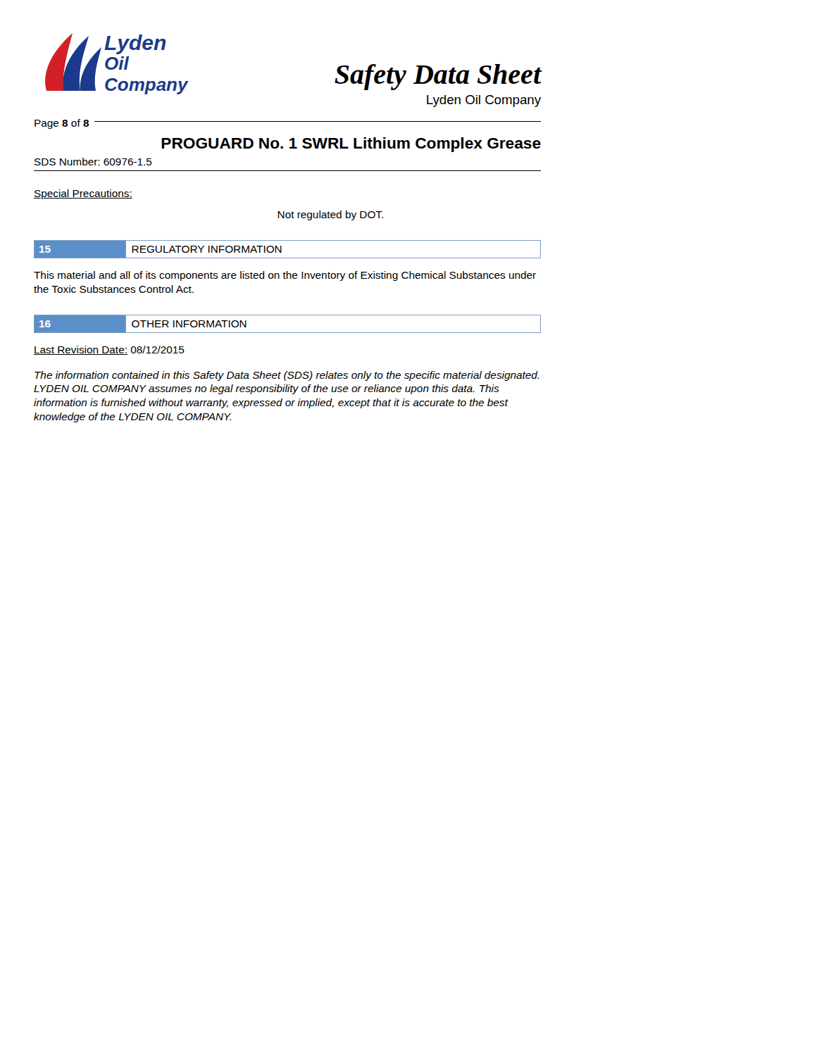Lyden Oil Company
Safety Data Sheet
Lyden Oil Company
Page 8 of 8
PROGUARD No. 1 SWRL Lithium Complex Grease
SDS Number: 60976-1.5
Special Precautions:
Not regulated by DOT.
15
REGULATORY INFORMATION
This material and all of its components are listed on the Inventory of Existing Chemical Substances under the Toxic Substances Control Act.
16
OTHER INFORMATION
Last Revision Date: 08/12/2015
The information contained in this Safety Data Sheet (SDS) relates only to the specific material designated. LYDEN OIL COMPANY assumes no legal responsibility of the use or reliance upon this data. This information is furnished without warranty, expressed or implied, except that it is accurate to the best knowledge of the LYDEN OIL COMPANY.